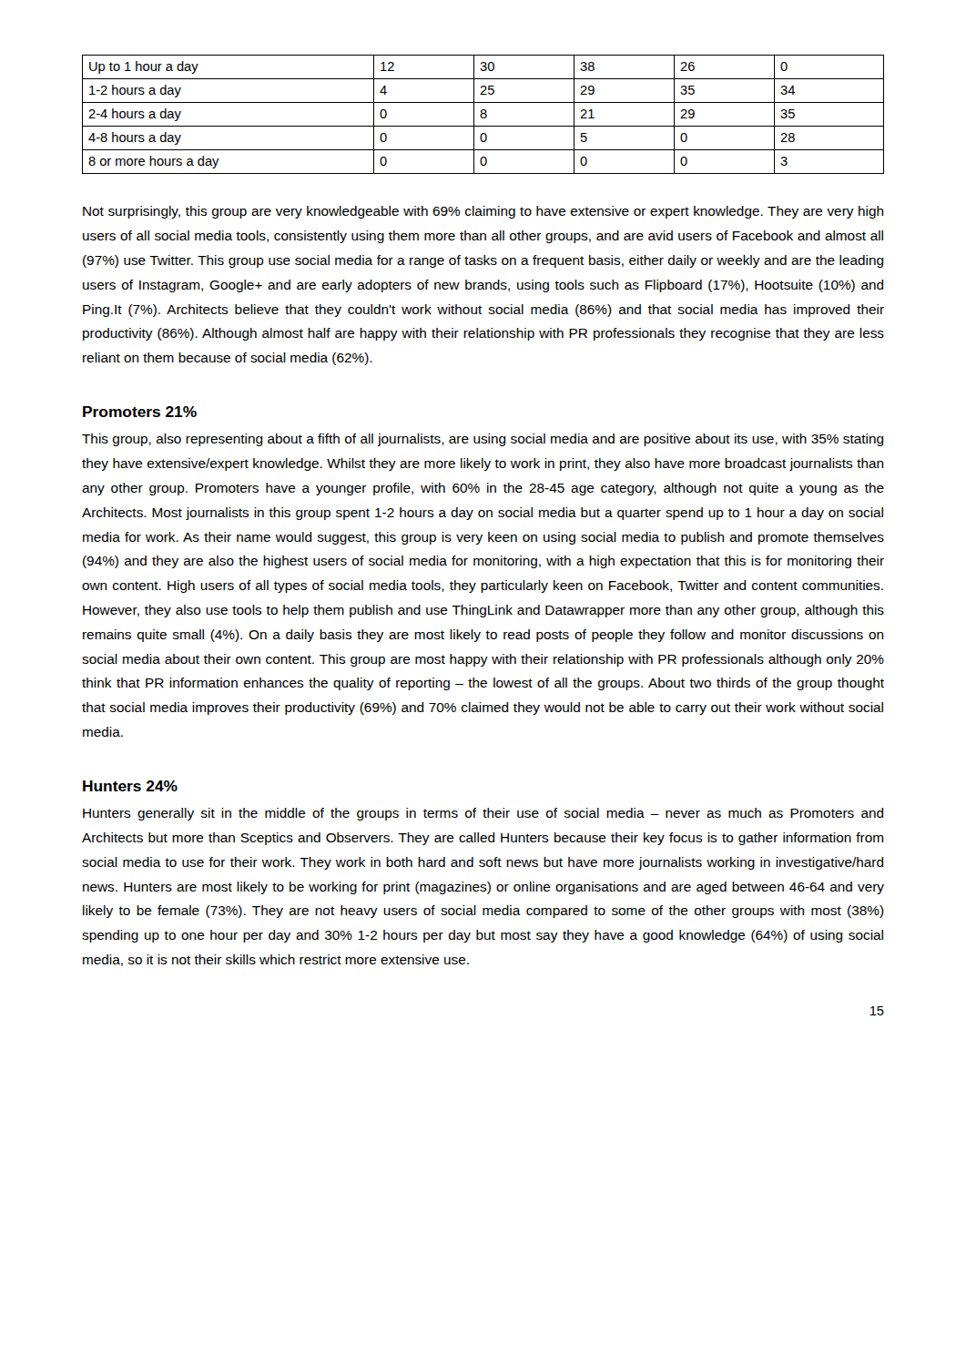| Up to 1 hour a day | 12 | 30 | 38 | 26 | 0 |
| 1-2 hours a day | 4 | 25 | 29 | 35 | 34 |
| 2-4 hours a day | 0 | 8 | 21 | 29 | 35 |
| 4-8 hours a day | 0 | 0 | 5 | 0 | 28 |
| 8 or more hours a day | 0 | 0 | 0 | 0 | 3 |
Not surprisingly, this group are very knowledgeable with 69% claiming to have extensive or expert knowledge. They are very high users of all social media tools, consistently using them more than all other groups, and are avid users of Facebook and almost all (97%) use Twitter. This group use social media for a range of tasks on a frequent basis, either daily or weekly and are the leading users of Instagram, Google+ and are early adopters of new brands, using tools such as Flipboard (17%), Hootsuite (10%) and Ping.It (7%). Architects believe that they couldn't work without social media (86%) and that social media has improved their productivity (86%). Although almost half are happy with their relationship with PR professionals they recognise that they are less reliant on them because of social media (62%).
Promoters 21%
This group, also representing about a fifth of all journalists, are using social media and are positive about its use, with 35% stating they have extensive/expert knowledge. Whilst they are more likely to work in print, they also have more broadcast journalists than any other group. Promoters have a younger profile, with 60% in the 28-45 age category, although not quite a young as the Architects. Most journalists in this group spent 1-2 hours a day on social media but a quarter spend up to 1 hour a day on social media for work. As their name would suggest, this group is very keen on using social media to publish and promote themselves (94%) and they are also the highest users of social media for monitoring, with a high expectation that this is for monitoring their own content. High users of all types of social media tools, they particularly keen on Facebook, Twitter and content communities. However, they also use tools to help them publish and use ThingLink and Datawrapper more than any other group, although this remains quite small (4%). On a daily basis they are most likely to read posts of people they follow and monitor discussions on social media about their own content. This group are most happy with their relationship with PR professionals although only 20% think that PR information enhances the quality of reporting – the lowest of all the groups. About two thirds of the group thought that social media improves their productivity (69%) and 70% claimed they would not be able to carry out their work without social media.
Hunters 24%
Hunters generally sit in the middle of the groups in terms of their use of social media – never as much as Promoters and Architects but more than Sceptics and Observers. They are called Hunters because their key focus is to gather information from social media to use for their work. They work in both hard and soft news but have more journalists working in investigative/hard news. Hunters are most likely to be working for print (magazines) or online organisations and are aged between 46-64 and very likely to be female (73%). They are not heavy users of social media compared to some of the other groups with most (38%) spending up to one hour per day and 30% 1-2 hours per day but most say they have a good knowledge (64%) of using social media, so it is not their skills which restrict more extensive use.
15